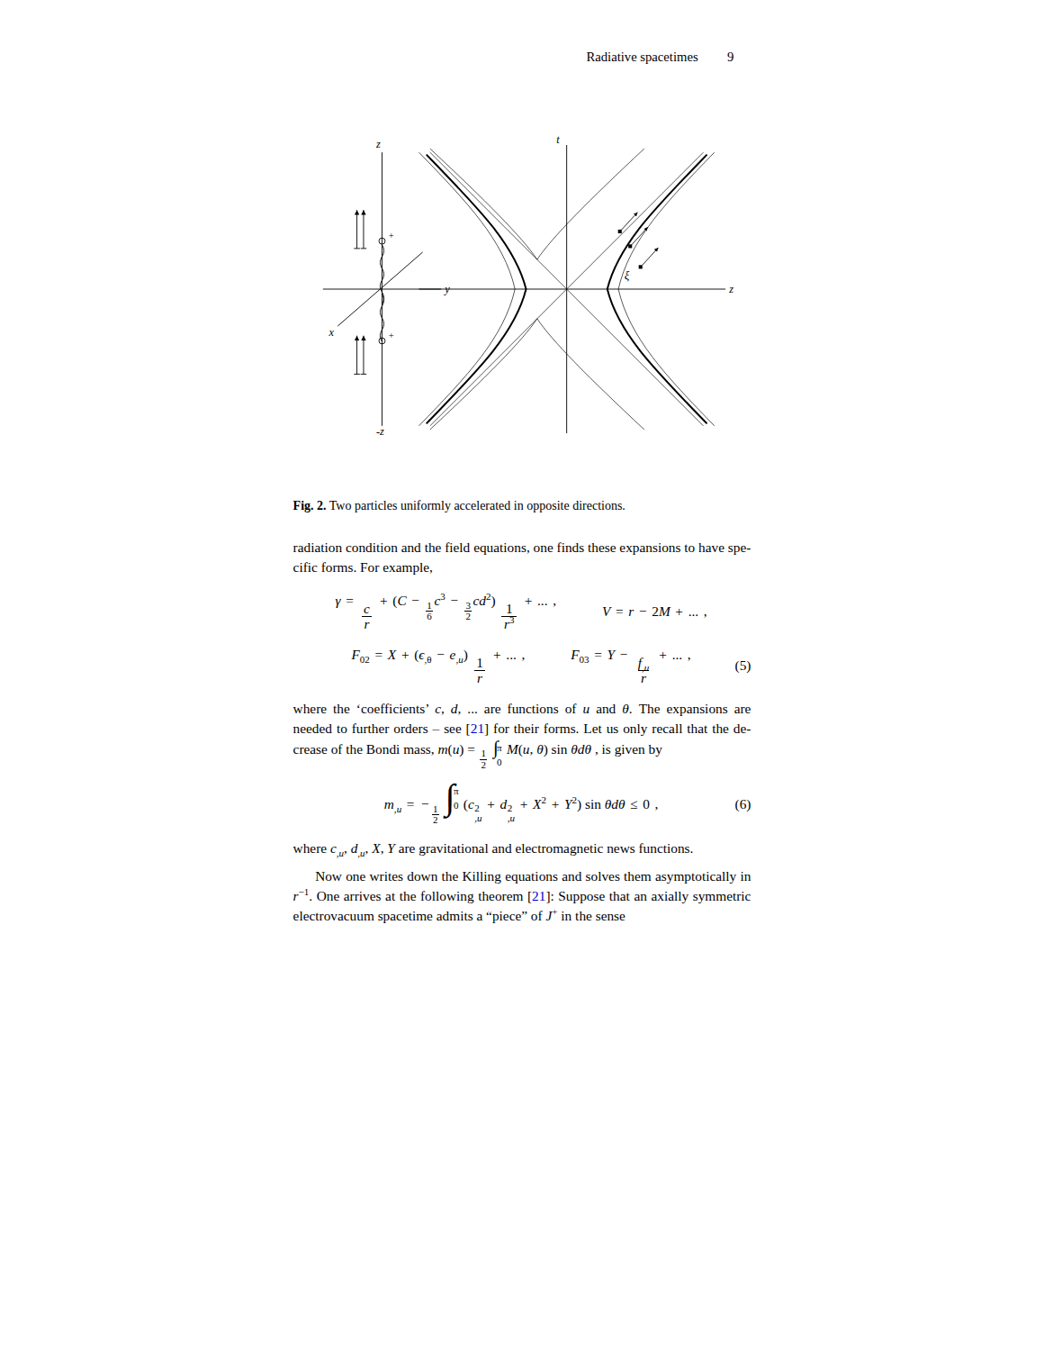Radiative spacetimes 9
z -z y x + + t z ξ
Fig. 2. Two particles uniformly accelerated in opposite directions.
radiation condition and the field equations, one finds these expansions to have specific forms. For example,
γ = cr + (C − 16 c3 − 32 cd2) 1 r3 + ... , V = r − 2 M + ... ,
F02 = X + (ϵ,θ − e,u) 1 r + ... , F03 = Y − f,u r + ... ,
(5)
where the ‘coefficients’ c, d, ... are functions of u and θ. The expansions are needed to further orders – see [21] for their forms. Let us only recall that the decrease of the Bondi mass, m(u) = 12 ∫π 0 M(u, θ) sin θdθ , is given by
m,u = −12 ∫ π 0 (c 2,u + d 2,u + X2 + Y2) sin θdθ ≤ 0 ,
(6)
where c,u, d,u, X, Y are gravitational and electromagnetic news functions.
Now one writes down the Killing equations and solves them asymptotically in r−1. One arrives at the following theorem [21]: Suppose that an axially symmetric electrovacuum spacetime admits a “piece” of J+ in the sense